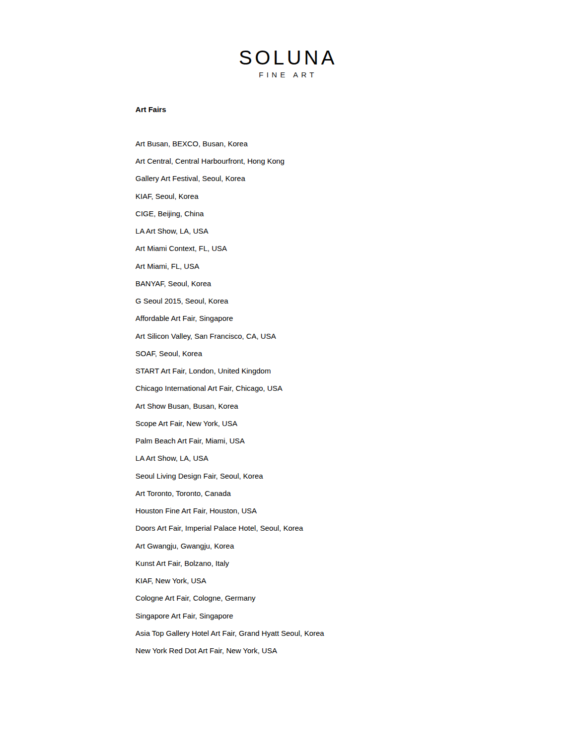SOLUNA
FINE ART
Art Fairs
Art Busan, BEXCO, Busan, Korea
Art Central, Central Harbourfront, Hong Kong
Gallery Art Festival, Seoul, Korea
KIAF, Seoul, Korea
CIGE, Beijing, China
LA Art Show, LA, USA
Art Miami Context, FL, USA
Art Miami, FL, USA
BANYAF, Seoul, Korea
G Seoul 2015, Seoul, Korea
Affordable Art Fair, Singapore
Art Silicon Valley, San Francisco, CA, USA
SOAF, Seoul, Korea
START Art Fair, London, United Kingdom
Chicago International Art Fair, Chicago, USA
Art Show Busan, Busan, Korea
Scope Art Fair, New York, USA
Palm Beach Art Fair, Miami, USA
LA Art Show, LA, USA
Seoul Living Design Fair, Seoul, Korea
Art Toronto, Toronto, Canada
Houston Fine Art Fair, Houston, USA
Doors Art Fair, Imperial Palace Hotel, Seoul, Korea
Art Gwangju, Gwangju, Korea
Kunst Art Fair, Bolzano, Italy
KIAF, New York, USA
Cologne Art Fair, Cologne, Germany
Singapore Art Fair, Singapore
Asia Top Gallery Hotel Art Fair, Grand Hyatt Seoul, Korea
New York Red Dot Art Fair, New York, USA